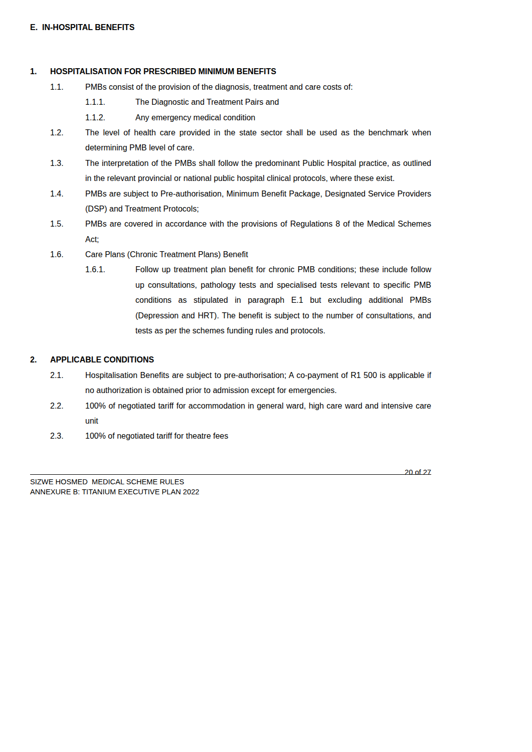E. IN-HOSPITAL BENEFITS
1. HOSPITALISATION FOR PRESCRIBED MINIMUM BENEFITS
1.1. PMBs consist of the provision of the diagnosis, treatment and care costs of:
1.1.1. The Diagnostic and Treatment Pairs and
1.1.2. Any emergency medical condition
1.2. The level of health care provided in the state sector shall be used as the benchmark when determining PMB level of care.
1.3. The interpretation of the PMBs shall follow the predominant Public Hospital practice, as outlined in the relevant provincial or national public hospital clinical protocols, where these exist.
1.4. PMBs are subject to Pre-authorisation, Minimum Benefit Package, Designated Service Providers (DSP) and Treatment Protocols;
1.5. PMBs are covered in accordance with the provisions of Regulations 8 of the Medical Schemes Act;
1.6. Care Plans (Chronic Treatment Plans) Benefit
1.6.1. Follow up treatment plan benefit for chronic PMB conditions; these include follow up consultations, pathology tests and specialised tests relevant to specific PMB conditions as stipulated in paragraph E.1 but excluding additional PMBs (Depression and HRT). The benefit is subject to the number of consultations, and tests as per the schemes funding rules and protocols.
2. APPLICABLE CONDITIONS
2.1. Hospitalisation Benefits are subject to pre-authorisation; A co-payment of R1 500 is applicable if no authorization is obtained prior to admission except for emergencies.
2.2. 100% of negotiated tariff for accommodation in general ward, high care ward and intensive care unit
2.3. 100% of negotiated tariff for theatre fees
20 of 27
SIZWE HOSMED MEDICAL SCHEME RULES
ANNEXURE B: TITANIUM EXECUTIVE PLAN 2022